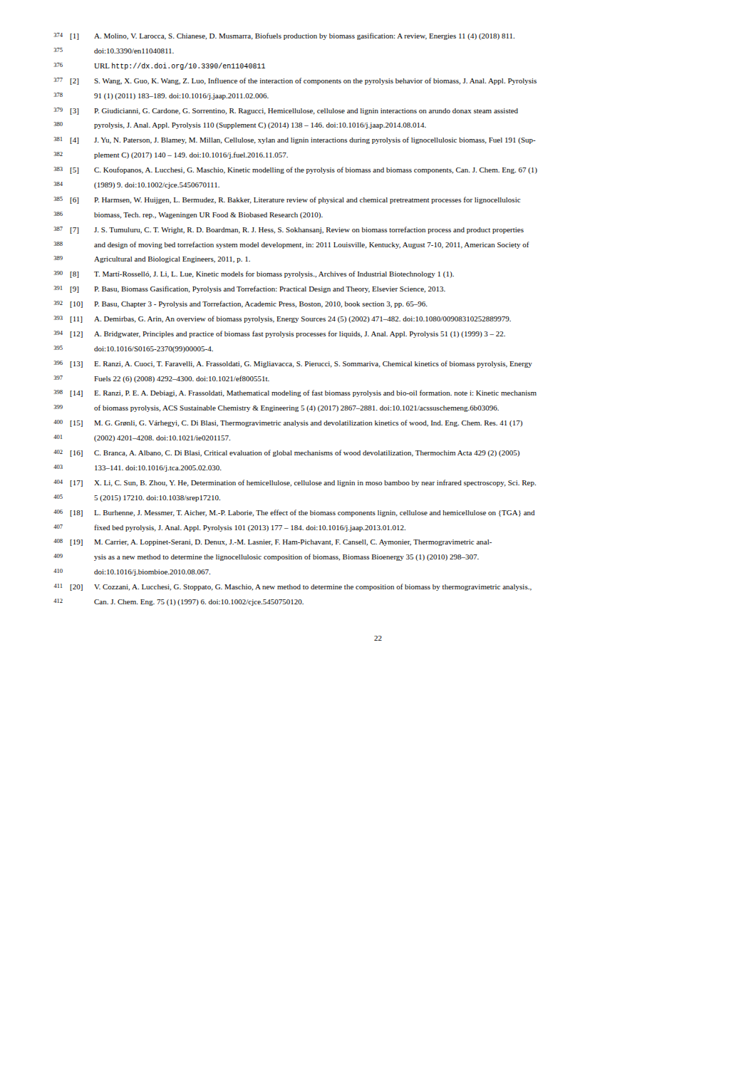374
[1]
A. Molino, V. Larocca, S. Chianese, D. Musmarra, Biofuels production by biomass gasification: A review, Energies 11 (4) (2018) 811.
375
doi:10.3390/en11040811.
376
URL http://dx.doi.org/10.3390/en11040811
377
[2]
S. Wang, X. Guo, K. Wang, Z. Luo, Influence of the interaction of components on the pyrolysis behavior of biomass, J. Anal. Appl. Pyrolysis
378
91 (1) (2011) 183–189. doi:10.1016/j.jaap.2011.02.006.
379
[3]
P. Giudicianni, G. Cardone, G. Sorrentino, R. Ragucci, Hemicellulose, cellulose and lignin interactions on arundo donax steam assisted
380
pyrolysis, J. Anal. Appl. Pyrolysis 110 (Supplement C) (2014) 138 – 146. doi:10.1016/j.jaap.2014.08.014.
381
[4]
J. Yu, N. Paterson, J. Blamey, M. Millan, Cellulose, xylan and lignin interactions during pyrolysis of lignocellulosic biomass, Fuel 191 (Sup-
382
plement C) (2017) 140 – 149. doi:10.1016/j.fuel.2016.11.057.
383
[5]
C. Koufopanos, A. Lucchesi, G. Maschio, Kinetic modelling of the pyrolysis of biomass and biomass components, Can. J. Chem. Eng. 67 (1)
384
(1989) 9. doi:10.1002/cjce.5450670111.
385
[6]
P. Harmsen, W. Huijgen, L. Bermudez, R. Bakker, Literature review of physical and chemical pretreatment processes for lignocellulosic
386
biomass, Tech. rep., Wageningen UR Food & Biobased Research (2010).
387
[7]
J. S. Tumuluru, C. T. Wright, R. D. Boardman, R. J. Hess, S. Sokhansanj, Review on biomass torrefaction process and product properties
388
and design of moving bed torrefaction system model development, in: 2011 Louisville, Kentucky, August 7-10, 2011, American Society of
389
Agricultural and Biological Engineers, 2011, p. 1.
390
[8]
T. Martí-Rosselló, J. Li, L. Lue, Kinetic models for biomass pyrolysis., Archives of Industrial Biotechnology 1 (1).
391
[9]
P. Basu, Biomass Gasification, Pyrolysis and Torrefaction: Practical Design and Theory, Elsevier Science, 2013.
392
[10]
P. Basu, Chapter 3 - Pyrolysis and Torrefaction, Academic Press, Boston, 2010, book section 3, pp. 65–96.
393
[11]
A. Demirbas, G. Arin, An overview of biomass pyrolysis, Energy Sources 24 (5) (2002) 471–482. doi:10.1080/00908310252889979.
394
[12]
A. Bridgwater, Principles and practice of biomass fast pyrolysis processes for liquids, J. Anal. Appl. Pyrolysis 51 (1) (1999) 3 – 22.
395
doi:10.1016/S0165-2370(99)00005-4.
396
[13]
E. Ranzi, A. Cuoci, T. Faravelli, A. Frassoldati, G. Migliavacca, S. Pierucci, S. Sommariva, Chemical kinetics of biomass pyrolysis, Energy
397
Fuels 22 (6) (2008) 4292–4300. doi:10.1021/ef800551t.
398
[14]
E. Ranzi, P. E. A. Debiagi, A. Frassoldati, Mathematical modeling of fast biomass pyrolysis and bio-oil formation. note i: Kinetic mechanism
399
of biomass pyrolysis, ACS Sustainable Chemistry & Engineering 5 (4) (2017) 2867–2881. doi:10.1021/acssuschemeng.6b03096.
400
[15]
M. G. Grønli, G. Várhegyi, C. Di Blasi, Thermogravimetric analysis and devolatilization kinetics of wood, Ind. Eng. Chem. Res. 41 (17)
401
(2002) 4201–4208. doi:10.1021/ie0201157.
402
[16]
C. Branca, A. Albano, C. Di Blasi, Critical evaluation of global mechanisms of wood devolatilization, Thermochim Acta 429 (2) (2005)
403
133–141. doi:10.1016/j.tca.2005.02.030.
404
[17]
X. Li, C. Sun, B. Zhou, Y. He, Determination of hemicellulose, cellulose and lignin in moso bamboo by near infrared spectroscopy, Sci. Rep.
405
5 (2015) 17210. doi:10.1038/srep17210.
406
[18]
L. Burhenne, J. Messmer, T. Aicher, M.-P. Laborie, The effect of the biomass components lignin, cellulose and hemicellulose on {TGA} and
407
fixed bed pyrolysis, J. Anal. Appl. Pyrolysis 101 (2013) 177 – 184. doi:10.1016/j.jaap.2013.01.012.
408
[19]
M. Carrier, A. Loppinet-Serani, D. Denux, J.-M. Lasnier, F. Ham-Pichavant, F. Cansell, C. Aymonier, Thermogravimetric anal-
409
ysis as a new method to determine the lignocellulosic composition of biomass, Biomass Bioenergy 35 (1) (2010) 298–307.
410
doi:10.1016/j.biombioe.2010.08.067.
411
[20]
V. Cozzani, A. Lucchesi, G. Stoppato, G. Maschio, A new method to determine the composition of biomass by thermogravimetric analysis.,
412
Can. J. Chem. Eng. 75 (1) (1997) 6. doi:10.1002/cjce.5450750120.
22